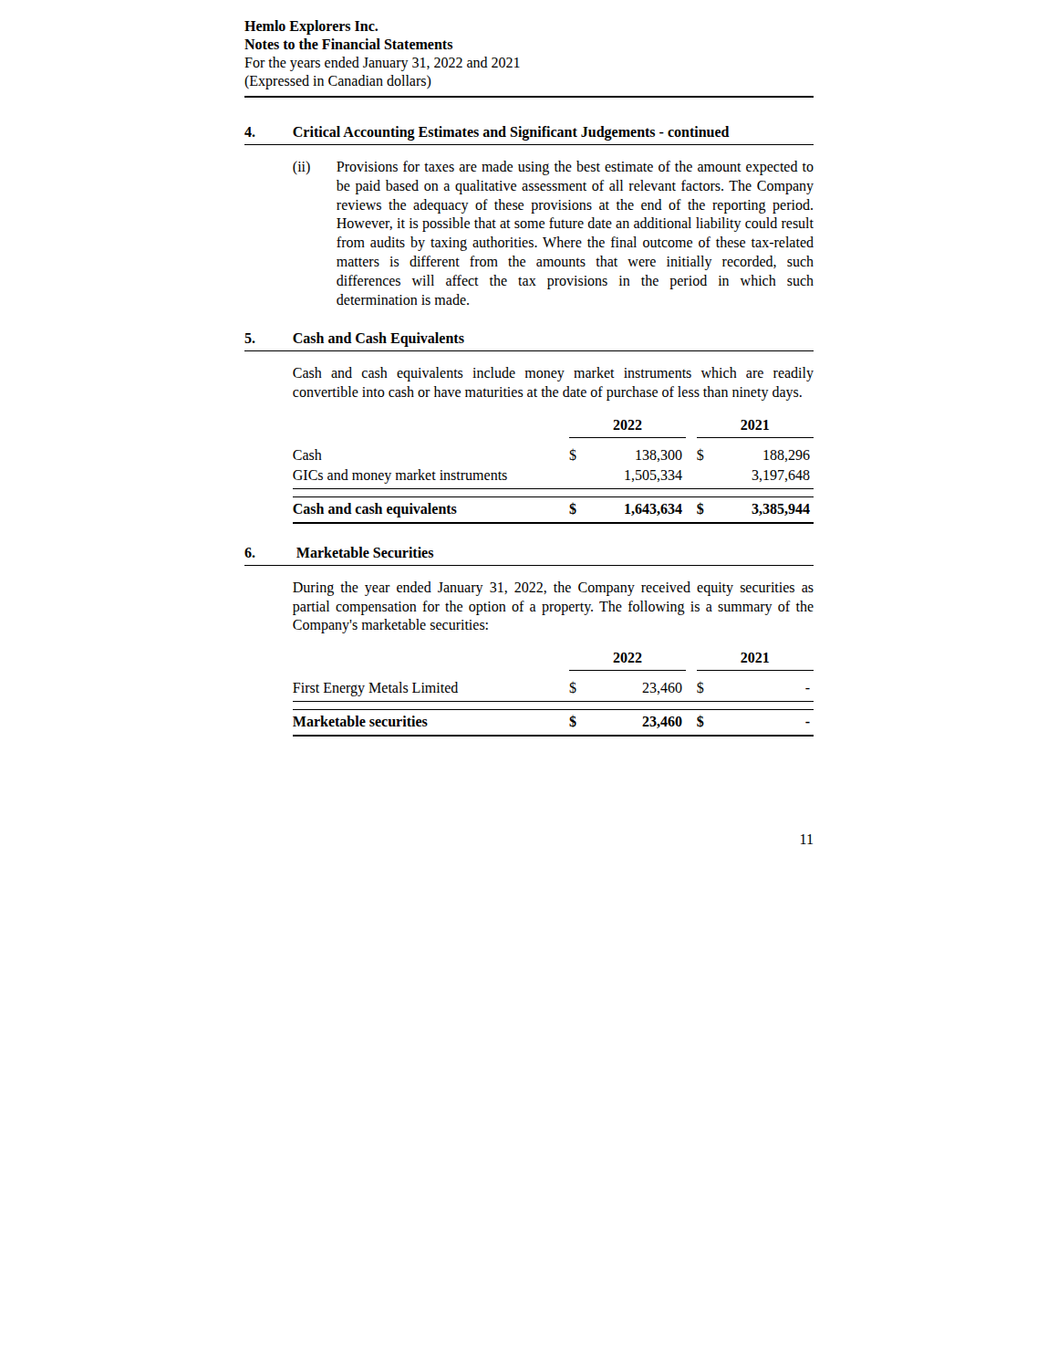Hemlo Explorers Inc.
Notes to the Financial Statements
For the years ended January 31, 2022 and 2021
(Expressed in Canadian dollars)
4.
Critical Accounting Estimates and Significant Judgements - continued
(ii)
Provisions for taxes are made using the best estimate of the amount expected to be paid based on a qualitative assessment of all relevant factors. The Company reviews the adequacy of these provisions at the end of the reporting period. However, it is possible that at some future date an additional liability could result from audits by taxing authorities. Where the final outcome of these tax-related matters is different from the amounts that were initially recorded, such differences will affect the tax provisions in the period in which such determination is made.
5.
Cash and Cash Equivalents
Cash and cash equivalents include money market instruments which are readily convertible into cash or have maturities at the date of purchase of less than ninety days.
| | 2022 | | 2021 |
| Cash | $ | 138,300 | | $ | 188,296 |
| GICs and money market instruments | | 1,505,334 | | | 3,197,648 |
| Cash and cash equivalents | $ | 1,643,634 | | $ | 3,385,944 |
6.
Marketable Securities
During the year ended January 31, 2022, the Company received equity securities as partial compensation for the option of a property. The following is a summary of the Company's marketable securities:
| | 2022 | | 2021 |
| First Energy Metals Limited | $ | 23,460 | | $ | - |
| Marketable securities | $ | 23,460 | | $ | - |
11